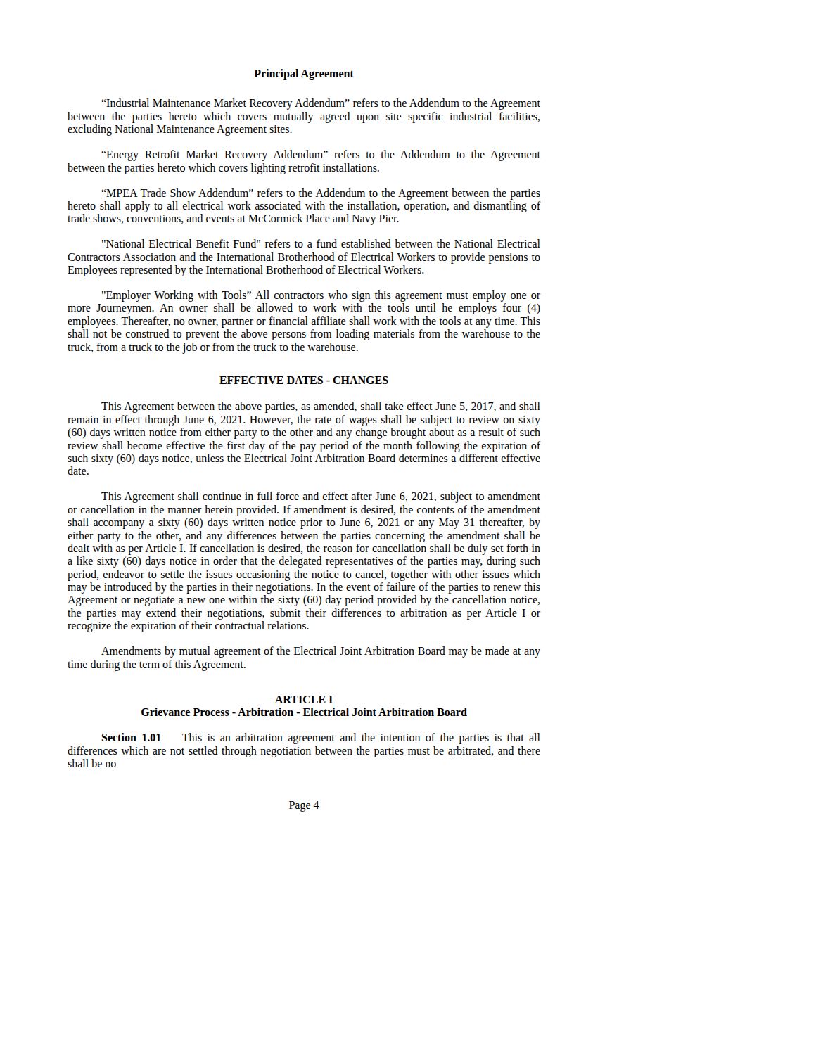Principal Agreement
“Industrial Maintenance Market Recovery Addendum” refers to the Addendum to the Agreement between the parties hereto which covers mutually agreed upon site specific industrial facilities, excluding National Maintenance Agreement sites.
“Energy Retrofit Market Recovery Addendum” refers to the Addendum to the Agreement between the parties hereto which covers lighting retrofit installations.
“MPEA Trade Show Addendum” refers to the Addendum to the Agreement between the parties hereto shall apply to all electrical work associated with the installation, operation, and dismantling of trade shows, conventions, and events at McCormick Place and Navy Pier.
"National Electrical Benefit Fund" refers to a fund established between the National Electrical Contractors Association and the International Brotherhood of Electrical Workers to provide pensions to Employees represented by the International Brotherhood of Electrical Workers.
"Employer Working with Tools” All contractors who sign this agreement must employ one or more Journeymen. An owner shall be allowed to work with the tools until he employs four (4) employees. Thereafter, no owner, partner or financial affiliate shall work with the tools at any time. This shall not be construed to prevent the above persons from loading materials from the warehouse to the truck, from a truck to the job or from the truck to the warehouse.
EFFECTIVE DATES - CHANGES
This Agreement between the above parties, as amended, shall take effect June 5, 2017, and shall remain in effect through June 6, 2021. However, the rate of wages shall be subject to review on sixty (60) days written notice from either party to the other and any change brought about as a result of such review shall become effective the first day of the pay period of the month following the expiration of such sixty (60) days notice, unless the Electrical Joint Arbitration Board determines a different effective date.
This Agreement shall continue in full force and effect after June 6, 2021, subject to amendment or cancellation in the manner herein provided. If amendment is desired, the contents of the amendment shall accompany a sixty (60) days written notice prior to June 6, 2021 or any May 31 thereafter, by either party to the other, and any differences between the parties concerning the amendment shall be dealt with as per Article I. If cancellation is desired, the reason for cancellation shall be duly set forth in a like sixty (60) days notice in order that the delegated representatives of the parties may, during such period, endeavor to settle the issues occasioning the notice to cancel, together with other issues which may be introduced by the parties in their negotiations. In the event of failure of the parties to renew this Agreement or negotiate a new one within the sixty (60) day period provided by the cancellation notice, the parties may extend their negotiations, submit their differences to arbitration as per Article I or recognize the expiration of their contractual relations.
Amendments by mutual agreement of the Electrical Joint Arbitration Board may be made at any time during the term of this Agreement.
ARTICLE I
Grievance Process - Arbitration - Electrical Joint Arbitration Board
Section 1.01 This is an arbitration agreement and the intention of the parties is that all differences which are not settled through negotiation between the parties must be arbitrated, and there shall be no
Page 4